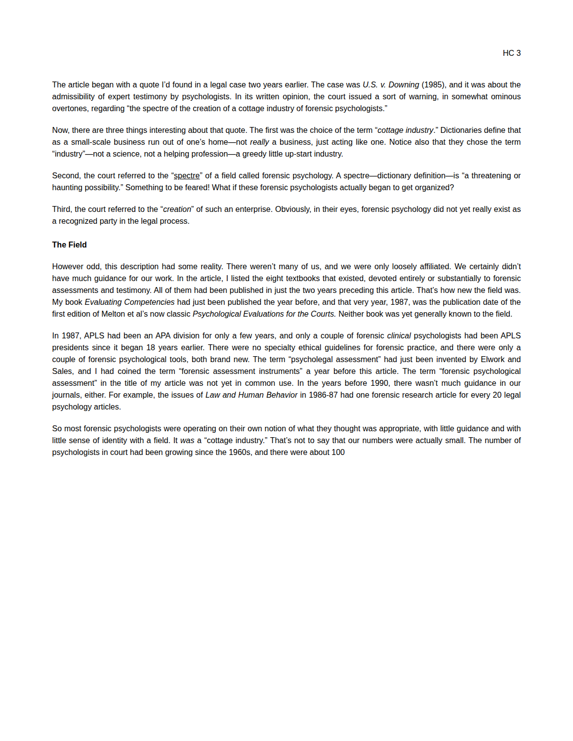HC 3
The article began with a quote I’d found in a legal case two years earlier. The case was U.S. v. Downing (1985), and it was about the admissibility of expert testimony by psychologists. In its written opinion, the court issued a sort of warning, in somewhat ominous overtones, regarding “the spectre of the creation of a cottage industry of forensic psychologists.”
Now, there are three things interesting about that quote. The first was the choice of the term “cottage industry.” Dictionaries define that as a small-scale business run out of one’s home—not really a business, just acting like one. Notice also that they chose the term “industry”—not a science, not a helping profession—a greedy little up-start industry.
Second, the court referred to the “spectre” of a field called forensic psychology. A spectre—dictionary definition—is “a threatening or haunting possibility.” Something to be feared! What if these forensic psychologists actually began to get organized?
Third, the court referred to the “creation” of such an enterprise. Obviously, in their eyes, forensic psychology did not yet really exist as a recognized party in the legal process.
The Field
However odd, this description had some reality. There weren’t many of us, and we were only loosely affiliated. We certainly didn’t have much guidance for our work. In the article, I listed the eight textbooks that existed, devoted entirely or substantially to forensic assessments and testimony. All of them had been published in just the two years preceding this article. That’s how new the field was. My book Evaluating Competencies had just been published the year before, and that very year, 1987, was the publication date of the first edition of Melton et al’s now classic Psychological Evaluations for the Courts. Neither book was yet generally known to the field.
In 1987, APLS had been an APA division for only a few years, and only a couple of forensic clinical psychologists had been APLS presidents since it began 18 years earlier. There were no specialty ethical guidelines for forensic practice, and there were only a couple of forensic psychological tools, both brand new. The term “psycholegal assessment” had just been invented by Elwork and Sales, and I had coined the term “forensic assessment instruments” a year before this article. The term “forensic psychological assessment” in the title of my article was not yet in common use. In the years before 1990, there wasn’t much guidance in our journals, either. For example, the issues of Law and Human Behavior in 1986-87 had one forensic research article for every 20 legal psychology articles.
So most forensic psychologists were operating on their own notion of what they thought was appropriate, with little guidance and with little sense of identity with a field. It was a “cottage industry.” That’s not to say that our numbers were actually small. The number of psychologists in court had been growing since the 1960s, and there were about 100